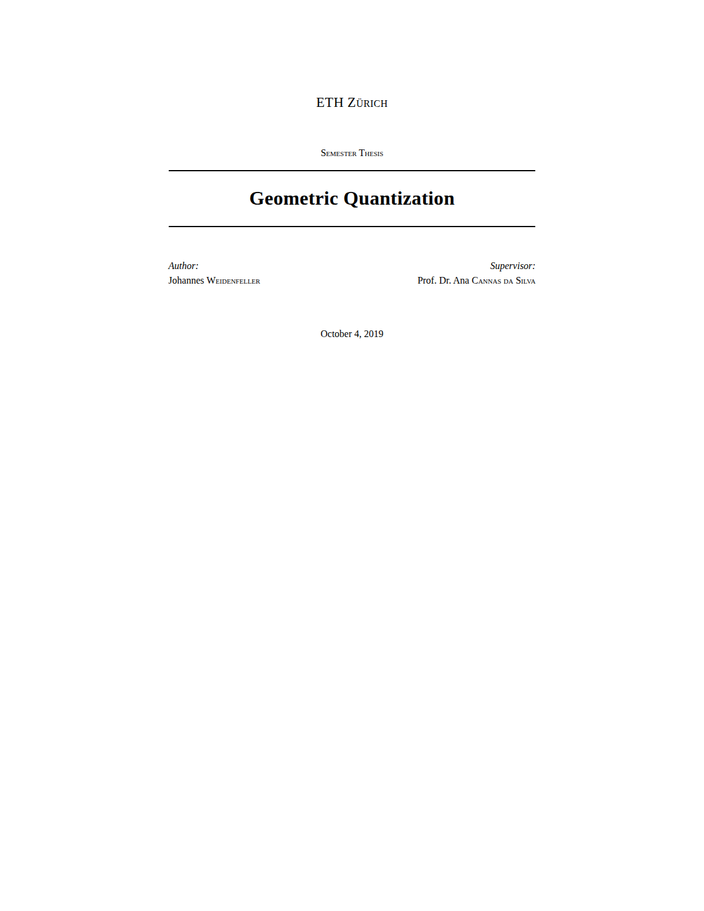ETH Zürich
Semester Thesis
Geometric Quantization
| Author: Johannes Weidenfeller | Supervisor: Prof. Dr. Ana Cannas da Silva |
October 4, 2019